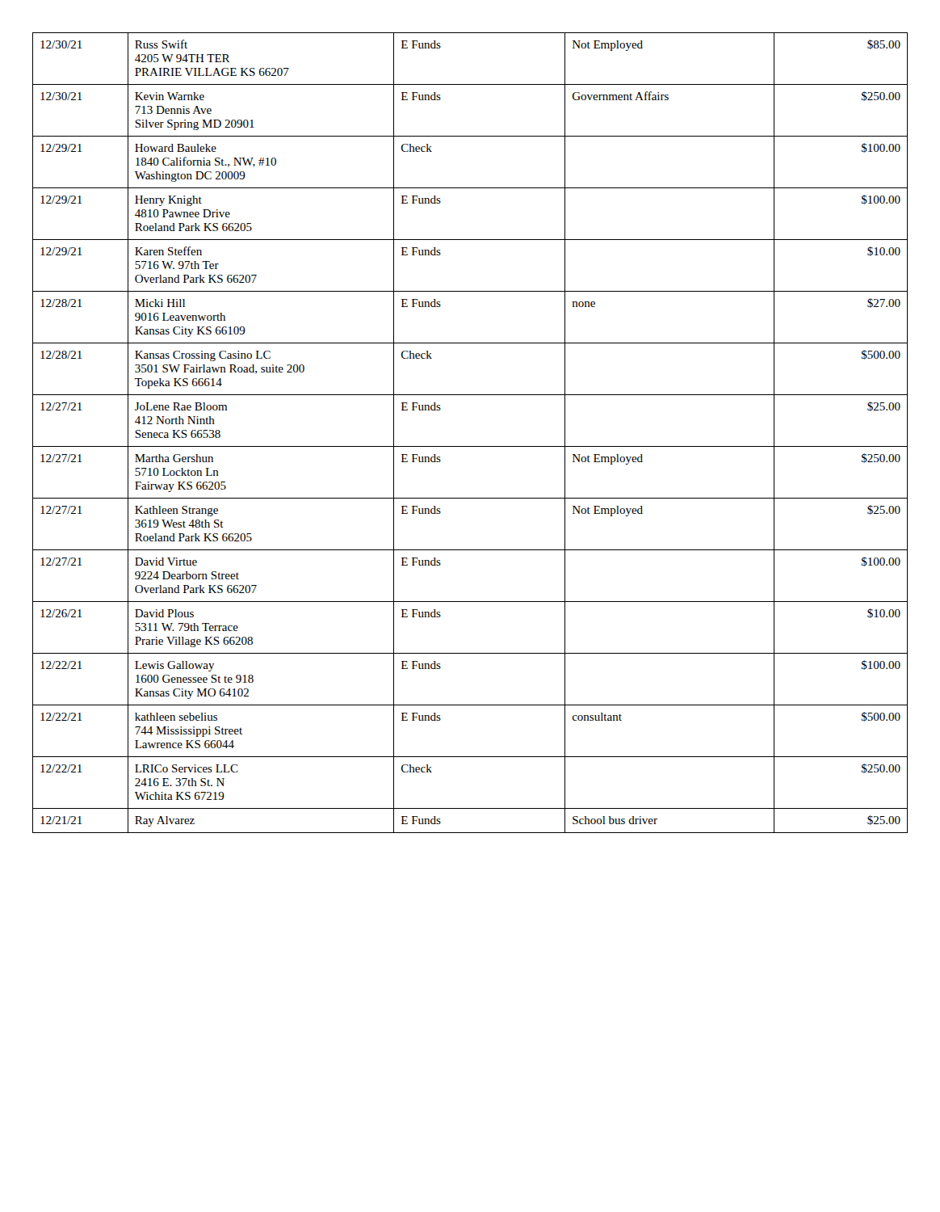| 12/30/21 | Russ Swift 4205 W 94TH TER PRAIRIE VILLAGE KS 66207 | E Funds | Not Employed | $85.00 |
| 12/30/21 | Kevin Warnke 713 Dennis Ave Silver Spring MD 20901 | E Funds | Government Affairs | $250.00 |
| 12/29/21 | Howard Bauleke 1840 California St., NW, #10 Washington DC 20009 | Check | | $100.00 |
| 12/29/21 | Henry Knight 4810 Pawnee Drive Roeland Park KS 66205 | E Funds | | $100.00 |
| 12/29/21 | Karen Steffen 5716 W. 97th Ter Overland Park KS 66207 | E Funds | | $10.00 |
| 12/28/21 | Micki Hill 9016 Leavenworth Kansas City KS 66109 | E Funds | none | $27.00 |
| 12/28/21 | Kansas Crossing Casino LC 3501 SW Fairlawn Road, suite 200 Topeka KS 66614 | Check | | $500.00 |
| 12/27/21 | JoLene Rae Bloom 412 North Ninth Seneca KS 66538 | E Funds | | $25.00 |
| 12/27/21 | Martha Gershun 5710 Lockton Ln Fairway KS 66205 | E Funds | Not Employed | $250.00 |
| 12/27/21 | Kathleen Strange 3619 West 48th St Roeland Park KS 66205 | E Funds | Not Employed | $25.00 |
| 12/27/21 | David Virtue 9224 Dearborn Street Overland Park KS 66207 | E Funds | | $100.00 |
| 12/26/21 | David Plous 5311 W. 79th Terrace Prarie Village KS 66208 | E Funds | | $10.00 |
| 12/22/21 | Lewis Galloway 1600 Genessee St te 918 Kansas City MO 64102 | E Funds | | $100.00 |
| 12/22/21 | kathleen sebelius 744 Mississippi Street Lawrence KS 66044 | E Funds | consultant | $500.00 |
| 12/22/21 | LRICo Services LLC 2416 E. 37th St. N Wichita KS 67219 | Check | | $250.00 |
| 12/21/21 | Ray Alvarez | E Funds | School bus driver | $25.00 |